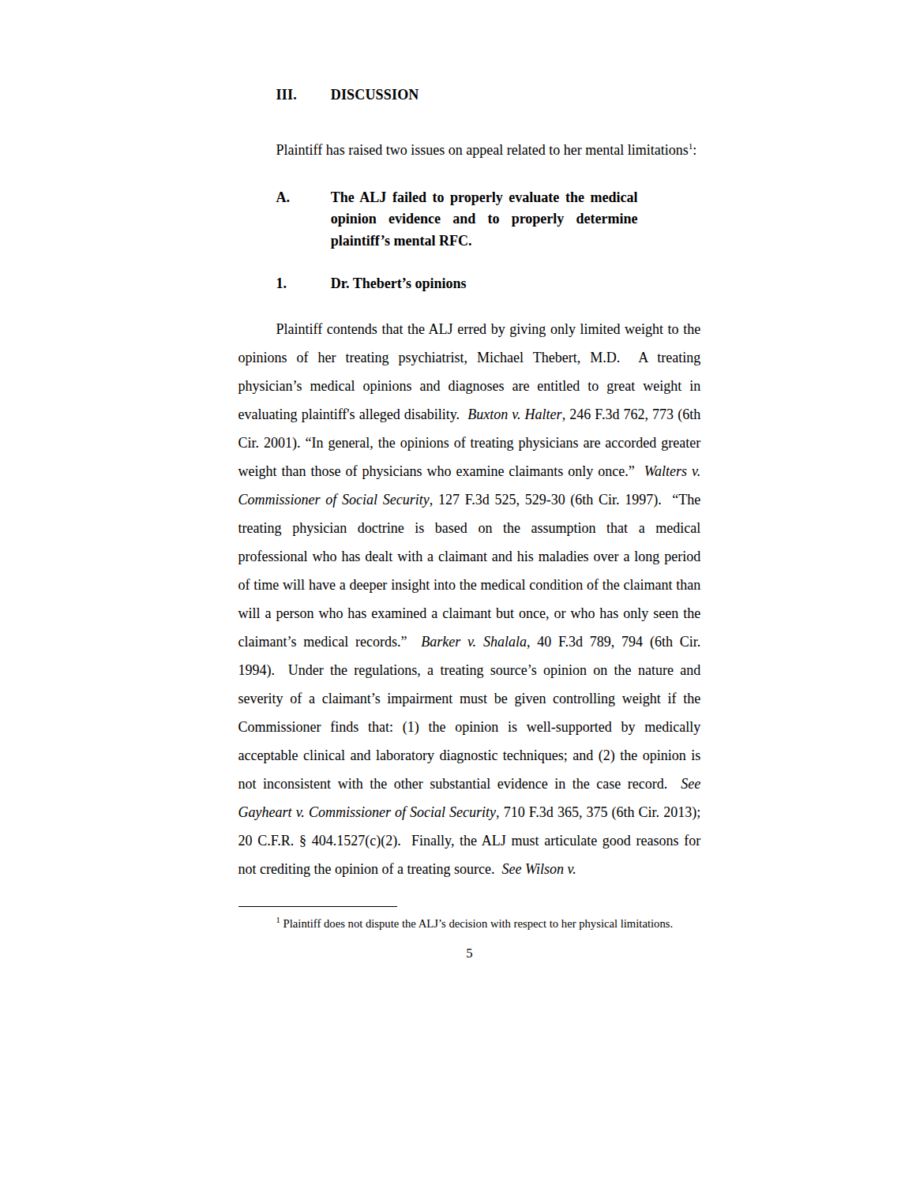III. DISCUSSION
Plaintiff has raised two issues on appeal related to her mental limitations1:
A.
The ALJ failed to properly evaluate the medical opinion evidence and to properly determine plaintiff’s mental RFC.
1.
Dr. Thebert’s opinions
Plaintiff contends that the ALJ erred by giving only limited weight to the opinions of her treating psychiatrist, Michael Thebert, M.D. A treating physician’s medical opinions and diagnoses are entitled to great weight in evaluating plaintiff's alleged disability. Buxton v. Halter, 246 F.3d 762, 773 (6th Cir. 2001). “In general, the opinions of treating physicians are accorded greater weight than those of physicians who examine claimants only once.” Walters v. Commissioner of Social Security, 127 F.3d 525, 529-30 (6th Cir. 1997). “The treating physician doctrine is based on the assumption that a medical professional who has dealt with a claimant and his maladies over a long period of time will have a deeper insight into the medical condition of the claimant than will a person who has examined a claimant but once, or who has only seen the claimant’s medical records.” Barker v. Shalala, 40 F.3d 789, 794 (6th Cir. 1994). Under the regulations, a treating source’s opinion on the nature and severity of a claimant’s impairment must be given controlling weight if the Commissioner finds that: (1) the opinion is well-supported by medically acceptable clinical and laboratory diagnostic techniques; and (2) the opinion is not inconsistent with the other substantial evidence in the case record. See Gayheart v. Commissioner of Social Security, 710 F.3d 365, 375 (6th Cir. 2013); 20 C.F.R. § 404.1527(c)(2). Finally, the ALJ must articulate good reasons for not crediting the opinion of a treating source. See Wilson v.
1 Plaintiff does not dispute the ALJ’s decision with respect to her physical limitations.
5